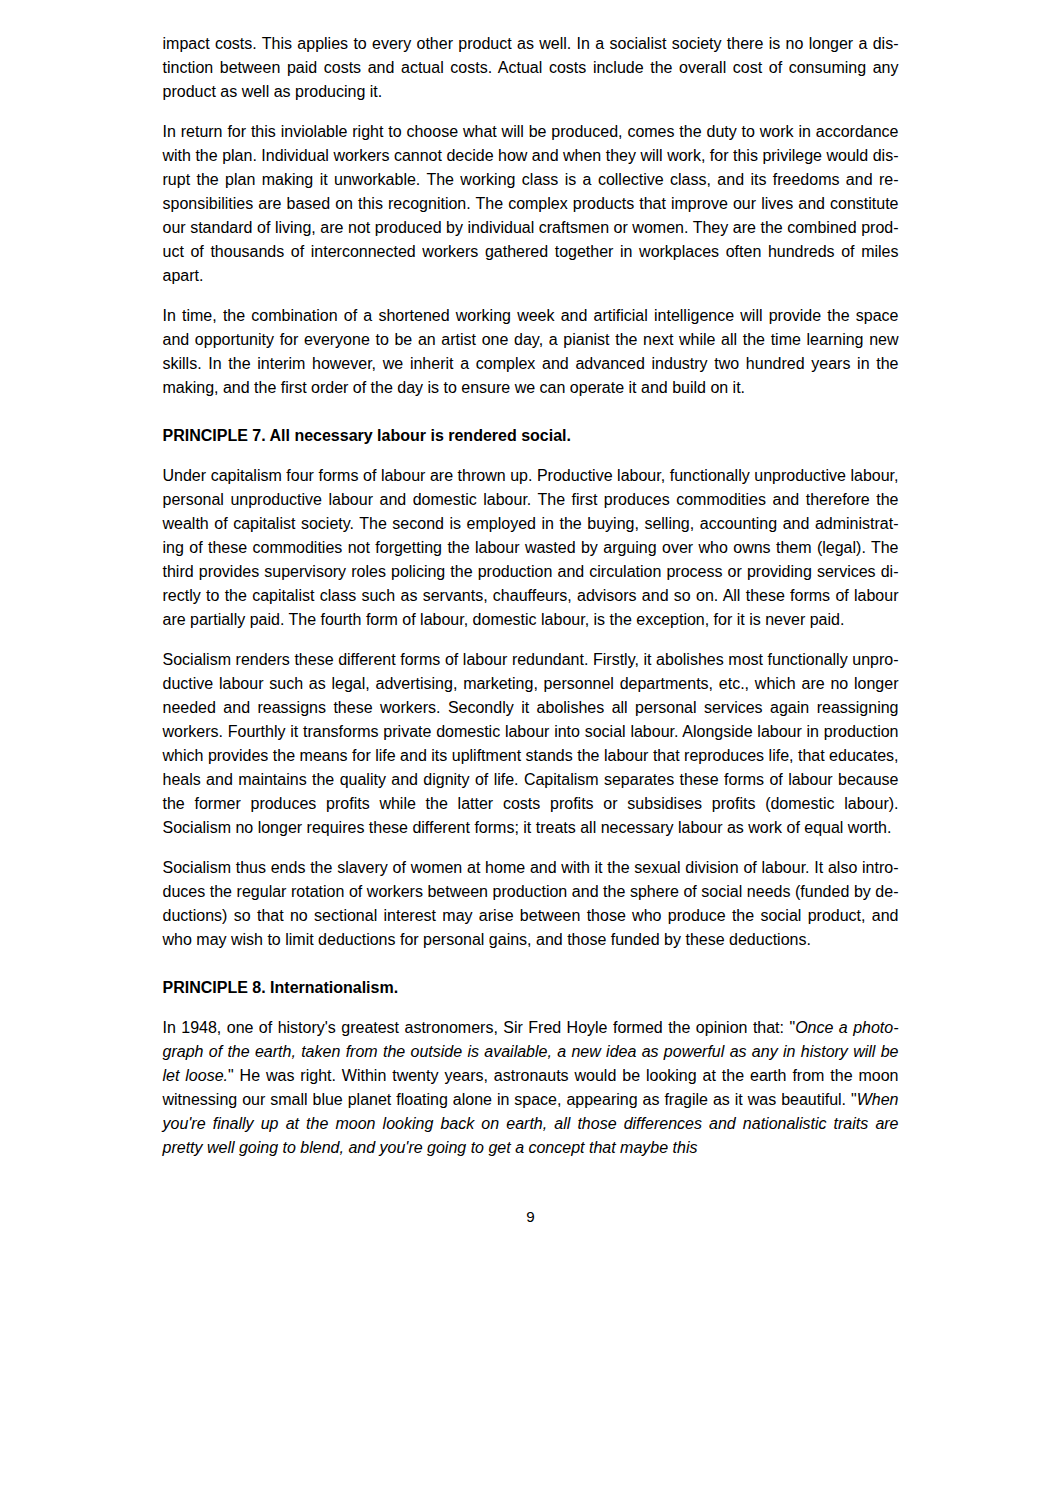impact costs. This applies to every other product as well. In a socialist society there is no longer a distinction between paid costs and actual costs. Actual costs include the overall cost of consuming any product as well as producing it.
In return for this inviolable right to choose what will be produced, comes the duty to work in accordance with the plan. Individual workers cannot decide how and when they will work, for this privilege would disrupt the plan making it unworkable. The working class is a collective class, and its freedoms and responsibilities are based on this recognition. The complex products that improve our lives and constitute our standard of living, are not produced by individual craftsmen or women. They are the combined product of thousands of interconnected workers gathered together in workplaces often hundreds of miles apart.
In time, the combination of a shortened working week and artificial intelligence will provide the space and opportunity for everyone to be an artist one day, a pianist the next while all the time learning new skills. In the interim however, we inherit a complex and advanced industry two hundred years in the making, and the first order of the day is to ensure we can operate it and build on it.
PRINCIPLE 7. All necessary labour is rendered social.
Under capitalism four forms of labour are thrown up. Productive labour, functionally unproductive labour, personal unproductive labour and domestic labour. The first produces commodities and therefore the wealth of capitalist society. The second is employed in the buying, selling, accounting and administrating of these commodities not forgetting the labour wasted by arguing over who owns them (legal). The third provides supervisory roles policing the production and circulation process or providing services directly to the capitalist class such as servants, chauffeurs, advisors and so on. All these forms of labour are partially paid. The fourth form of labour, domestic labour, is the exception, for it is never paid.
Socialism renders these different forms of labour redundant. Firstly, it abolishes most functionally unproductive labour such as legal, advertising, marketing, personnel departments, etc., which are no longer needed and reassigns these workers. Secondly it abolishes all personal services again reassigning workers. Fourthly it transforms private domestic labour into social labour. Alongside labour in production which provides the means for life and its upliftment stands the labour that reproduces life, that educates, heals and maintains the quality and dignity of life. Capitalism separates these forms of labour because the former produces profits while the latter costs profits or subsidises profits (domestic labour). Socialism no longer requires these different forms; it treats all necessary labour as work of equal worth.
Socialism thus ends the slavery of women at home and with it the sexual division of labour. It also introduces the regular rotation of workers between production and the sphere of social needs (funded by deductions) so that no sectional interest may arise between those who produce the social product, and who may wish to limit deductions for personal gains, and those funded by these deductions.
PRINCIPLE 8. Internationalism.
In 1948, one of history's greatest astronomers, Sir Fred Hoyle formed the opinion that: "Once a photograph of the earth, taken from the outside is available, a new idea as powerful as any in history will be let loose." He was right. Within twenty years, astronauts would be looking at the earth from the moon witnessing our small blue planet floating alone in space, appearing as fragile as it was beautiful. "When you're finally up at the moon looking back on earth, all those differences and nationalistic traits are pretty well going to blend, and you're going to get a concept that maybe this
9